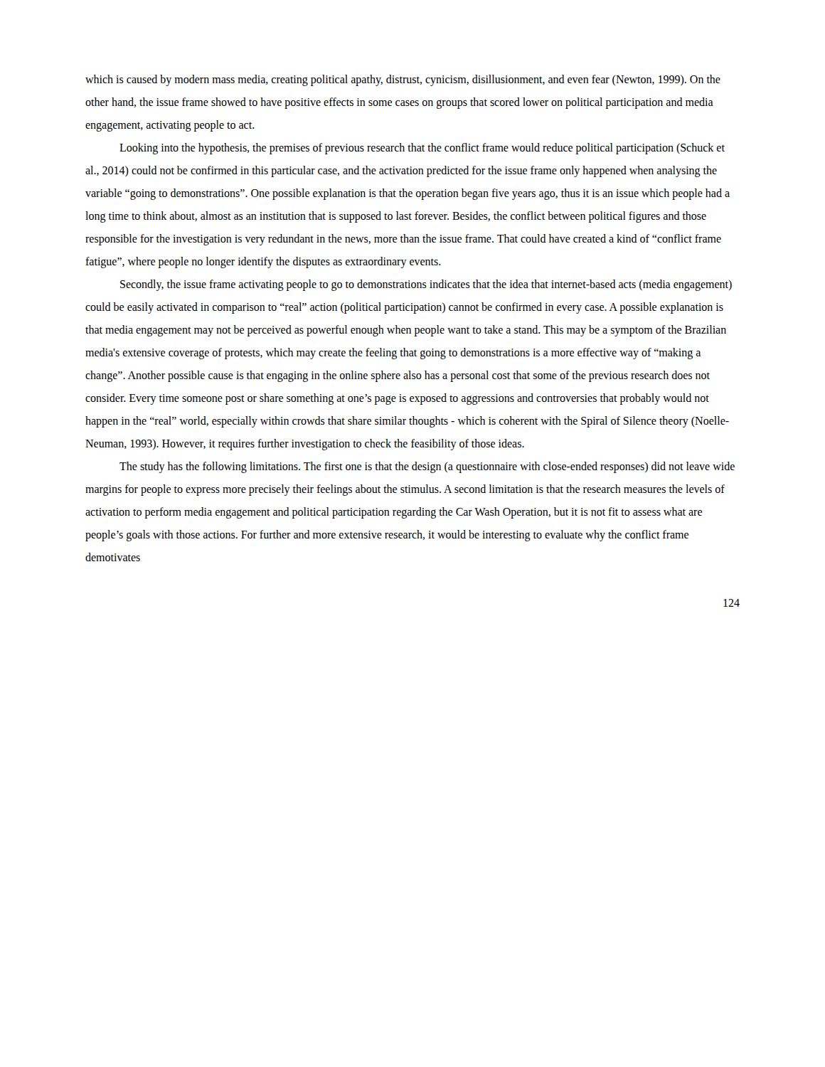which is caused by modern mass media, creating political apathy, distrust, cynicism, disillusionment, and even fear (Newton, 1999). On the other hand, the issue frame showed to have positive effects in some cases on groups that scored lower on political participation and media engagement, activating people to act.
Looking into the hypothesis, the premises of previous research that the conflict frame would reduce political participation (Schuck et al., 2014) could not be confirmed in this particular case, and the activation predicted for the issue frame only happened when analysing the variable “going to demonstrations”. One possible explanation is that the operation began five years ago, thus it is an issue which people had a long time to think about, almost as an institution that is supposed to last forever. Besides, the conflict between political figures and those responsible for the investigation is very redundant in the news, more than the issue frame. That could have created a kind of “conflict frame fatigue”, where people no longer identify the disputes as extraordinary events.
Secondly, the issue frame activating people to go to demonstrations indicates that the idea that internet-based acts (media engagement) could be easily activated in comparison to “real” action (political participation) cannot be confirmed in every case. A possible explanation is that media engagement may not be perceived as powerful enough when people want to take a stand. This may be a symptom of the Brazilian media's extensive coverage of protests, which may create the feeling that going to demonstrations is a more effective way of “making a change”. Another possible cause is that engaging in the online sphere also has a personal cost that some of the previous research does not consider. Every time someone post or share something at one’s page is exposed to aggressions and controversies that probably would not happen in the “real” world, especially within crowds that share similar thoughts - which is coherent with the Spiral of Silence theory (Noelle-Neuman, 1993). However, it requires further investigation to check the feasibility of those ideas.
The study has the following limitations. The first one is that the design (a questionnaire with close-ended responses) did not leave wide margins for people to express more precisely their feelings about the stimulus. A second limitation is that the research measures the levels of activation to perform media engagement and political participation regarding the Car Wash Operation, but it is not fit to assess what are people’s goals with those actions. For further and more extensive research, it would be interesting to evaluate why the conflict frame demotivates
124